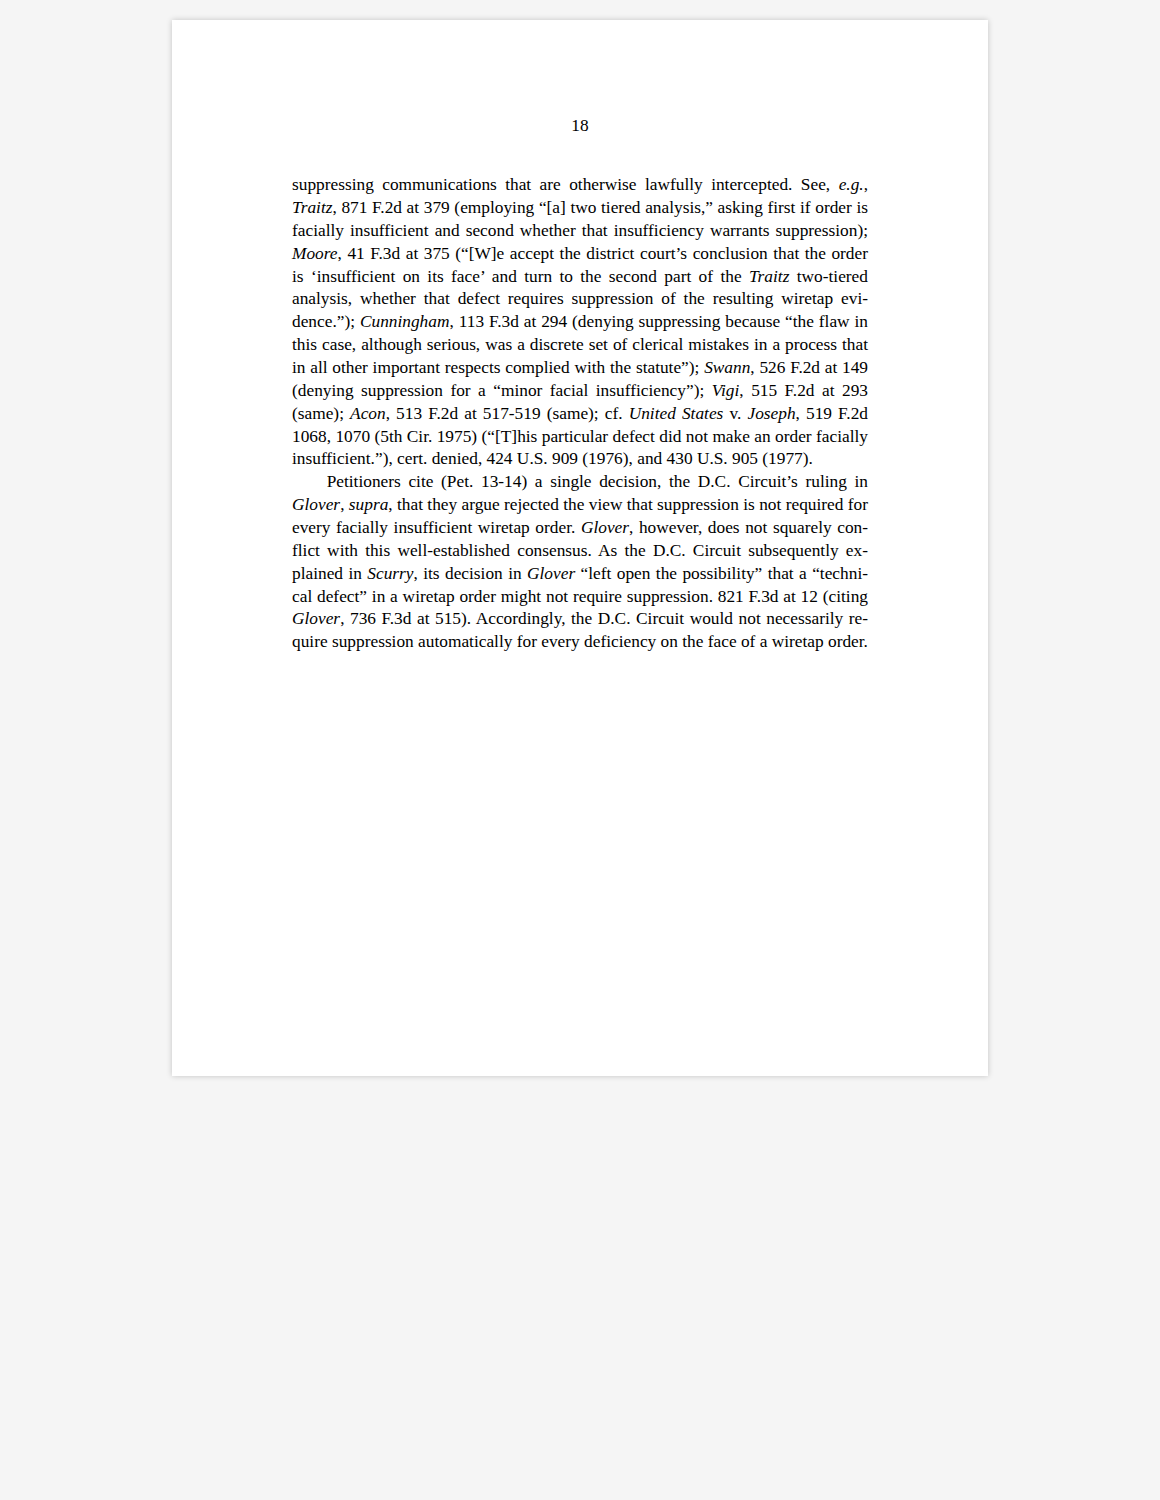18
suppressing communications that are otherwise lawfully intercepted. See, e.g., Traitz, 871 F.2d at 379 (employing “[a] two tiered analysis,” asking first if order is facially insufficient and second whether that insufficiency warrants suppression); Moore, 41 F.3d at 375 (“[W]e accept the district court’s conclusion that the order is ‘insufficient on its face’ and turn to the second part of the Traitz two-tiered analysis, whether that defect requires suppression of the resulting wiretap evidence.”); Cunningham, 113 F.3d at 294 (denying suppressing because “the flaw in this case, although serious, was a discrete set of clerical mistakes in a process that in all other important respects complied with the statute”); Swann, 526 F.2d at 149 (denying suppression for a “minor facial insufficiency”); Vigi, 515 F.2d at 293 (same); Acon, 513 F.2d at 517-519 (same); cf. United States v. Joseph, 519 F.2d 1068, 1070 (5th Cir. 1975) (“[T]his particular defect did not make an order facially insufficient.”), cert. denied, 424 U.S. 909 (1976), and 430 U.S. 905 (1977).
Petitioners cite (Pet. 13-14) a single decision, the D.C. Circuit’s ruling in Glover, supra, that they argue rejected the view that suppression is not required for every facially insufficient wiretap order. Glover, however, does not squarely conflict with this well-established consensus. As the D.C. Circuit subsequently explained in Scurry, its decision in Glover “left open the possibility” that a “technical defect” in a wiretap order might not require suppression. 821 F.3d at 12 (citing Glover, 736 F.3d at 515). Accordingly, the D.C. Circuit would not necessarily require suppression automatically for every deficiency on the face of a wiretap order.